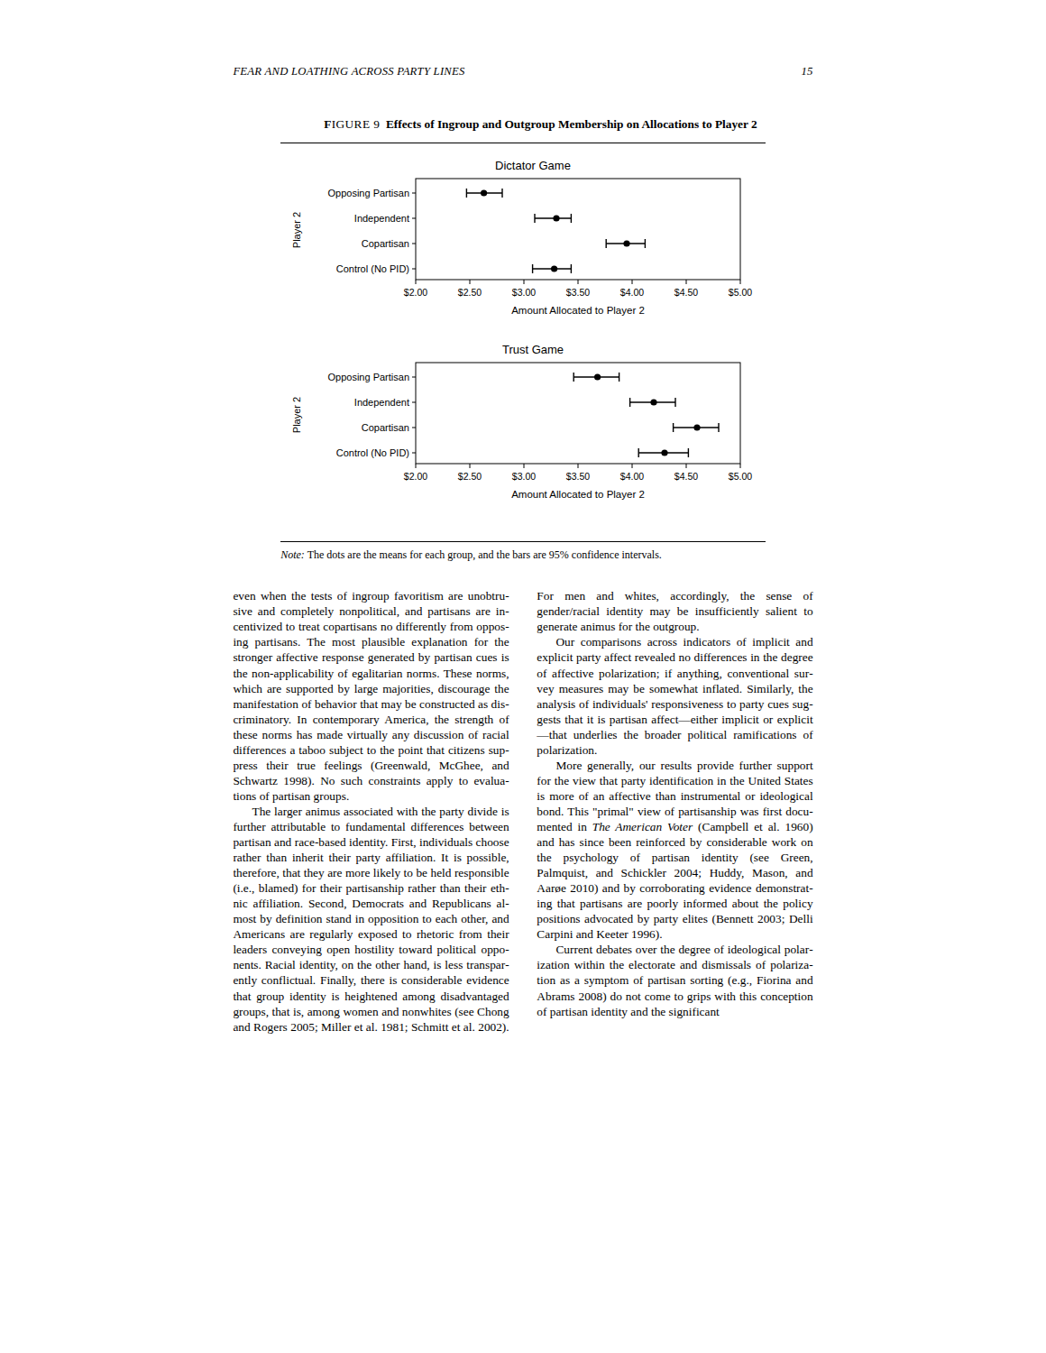FEAR AND LOATHING ACROSS PARTY LINES 15
FIGURE 9 Effects of Ingroup and Outgroup Membership on Allocations to Player 2
Dictator Game Player 2 Opposing Partisan Independent Copartisan Control (No PID) $2.00 $2.50 $3.00 $3.50 $4.00 $4.50 $5.00 Amount Allocated to Player 2 Trust Game Player 2 Opposing Partisan Independent Copartisan Control (No PID) $2.00 $2.50 $3.00 $3.50 $4.00 $4.50 $5.00 Amount Allocated to Player 2
Note: The dots are the means for each group, and the bars are 95% confidence intervals.
even when the tests of ingroup favoritism are unobtrusive and completely nonpolitical, and partisans are incentivized to treat copartisans no differently from opposing partisans. The most plausible explanation for the stronger affective response generated by partisan cues is the non-applicability of egalitarian norms. These norms, which are supported by large majorities, discourage the manifestation of behavior that may be constructed as discriminatory. In contemporary America, the strength of these norms has made virtually any discussion of racial differences a taboo subject to the point that citizens suppress their true feelings (Greenwald, McGhee, and Schwartz 1998). No such constraints apply to evaluations of partisan groups.
The larger animus associated with the party divide is further attributable to fundamental differences between partisan and race-based identity. First, individuals choose rather than inherit their party affiliation. It is possible, therefore, that they are more likely to be held responsible (i.e., blamed) for their partisanship rather than their ethnic affiliation. Second, Democrats and Republicans almost by definition stand in opposition to each other, and Americans are regularly exposed to rhetoric from their leaders conveying open hostility toward political opponents. Racial identity, on the other hand, is less transparently conflictual. Finally, there is considerable evidence that group identity is heightened among disadvantaged groups, that is, among women and nonwhites (see Chong and Rogers 2005; Miller et al. 1981; Schmitt et al. 2002). For men and whites, accordingly, the sense of gender/racial identity may be insufficiently salient to generate animus for the outgroup.
Our comparisons across indicators of implicit and explicit party affect revealed no differences in the degree of affective polarization; if anything, conventional survey measures may be somewhat inflated. Similarly, the analysis of individuals' responsiveness to party cues suggests that it is partisan affect—either implicit or explicit—that underlies the broader political ramifications of polarization.
More generally, our results provide further support for the view that party identification in the United States is more of an affective than instrumental or ideological bond. This "primal" view of partisanship was first documented in The American Voter (Campbell et al. 1960) and has since been reinforced by considerable work on the psychology of partisan identity (see Green, Palmquist, and Schickler 2004; Huddy, Mason, and Aarøe 2010) and by corroborating evidence demonstrating that partisans are poorly informed about the policy positions advocated by party elites (Bennett 2003; Delli Carpini and Keeter 1996).
Current debates over the degree of ideological polarization within the electorate and dismissals of polarization as a symptom of partisan sorting (e.g., Fiorina and Abrams 2008) do not come to grips with this conception of partisan identity and the significant